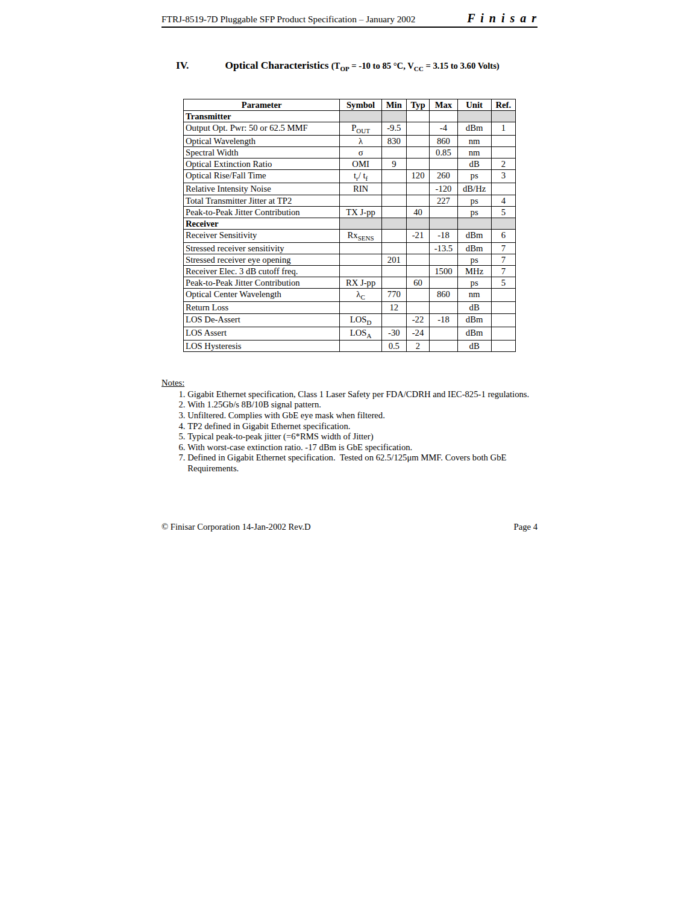FTRJ-8519-7D Pluggable SFP Product Specification – January 2002
F i n i s a r
IV. Optical Characteristics (TOP = -10 to 85 °C, VCC = 3.15 to 3.60 Volts)
| Parameter | Symbol | Min | Typ | Max | Unit | Ref. |
| --- | --- | --- | --- | --- | --- | --- |
| Transmitter | | | | | | |
| Output Opt. Pwr: 50 or 62.5 MMF | P OUT | -9.5 | | -4 | dBm | 1 |
| Optical Wavelength | λ | 830 | | 860 | nm | |
| Spectral Width | σ | | | 0.85 | nm | |
| Optical Extinction Ratio | OMI | 9 | | | dB | 2 |
| Optical Rise/Fall Time | t r / t f | | 120 | 260 | ps | 3 |
| Relative Intensity Noise | RIN | | | -120 | dB/Hz | |
| Total Transmitter Jitter at TP2 | | | | 227 | ps | 4 |
| Peak-to-Peak Jitter Contribution | TX J-pp | | 40 | | ps | 5 |
| Receiver | | | | | | |
| Receiver Sensitivity | Rx SENS | | -21 | -18 | dBm | 6 |
| Stressed receiver sensitivity | | | | -13.5 | dBm | 7 |
| Stressed receiver eye opening | | 201 | | | ps | 7 |
| Receiver Elec. 3 dB cutoff freq. | | | | 1500 | MHz | 7 |
| Peak-to-Peak Jitter Contribution | RX J-pp | | 60 | | ps | 5 |
| Optical Center Wavelength | λ C | 770 | | 860 | nm | |
| Return Loss | | 12 | | | dB | |
| LOS De-Assert | LOS D | | -22 | -18 | dBm | |
| LOS Assert | LOS A | -30 | -24 | | dBm | |
| LOS Hysteresis | | 0.5 | 2 | | dB | |
Notes:
Gigabit Ethernet specification, Class 1 Laser Safety per FDA/CDRH and IEC-825-1 regulations.
With 1.25Gb/s 8B/10B signal pattern.
Unfiltered. Complies with GbE eye mask when filtered.
TP2 defined in Gigabit Ethernet specification.
Typical peak-to-peak jitter (=6*RMS width of Jitter)
With worst-case extinction ratio. -17 dBm is GbE specification.
Defined in Gigabit Ethernet specification. Tested on 62.5/125μm MMF. Covers both GbE Requirements.
© Finisar Corporation 14-Jan-2002 Rev.D
Page 4